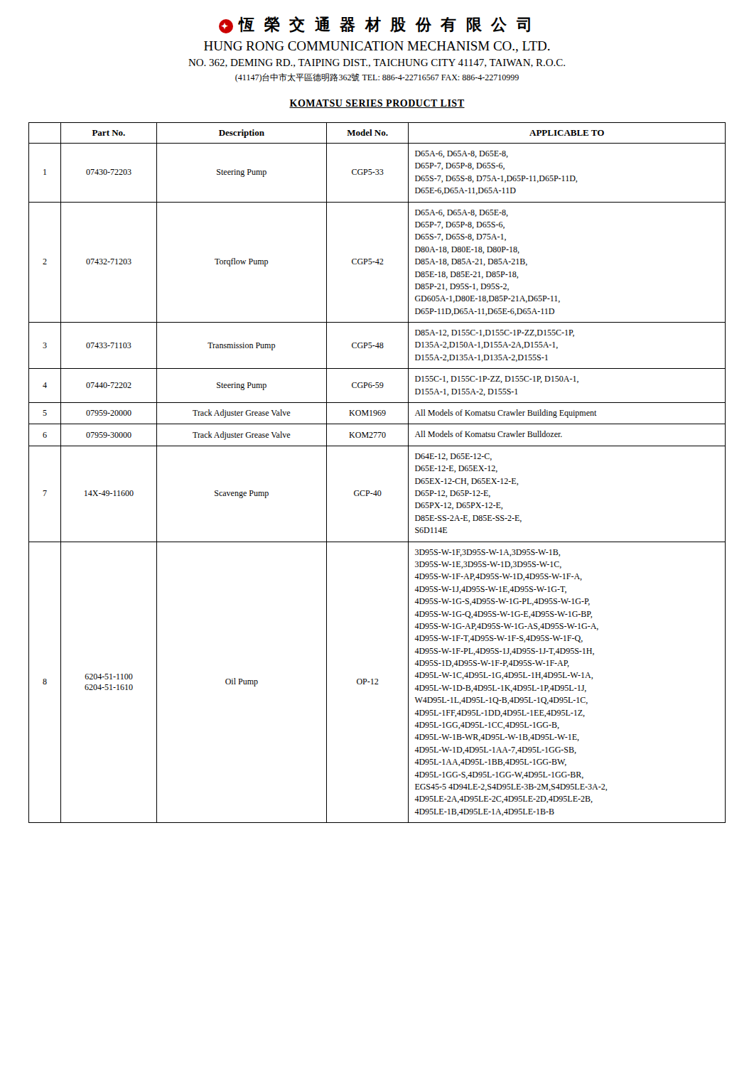✦恆 榮 交 通 器 材 股 份 有 限 公 司
HUNG RONG COMMUNICATION MECHANISM CO., LTD.
NO. 362, DEMING RD., TAIPING DIST., TAICHUNG CITY 41147, TAIWAN, R.O.C.
(41147)台中市太平區德明路362號 TEL: 886-4-22716567 FAX: 886-4-22710999
KOMATSU SERIES PRODUCT LIST
| | Part No. | Description | Model No. | APPLICABLE TO |
| --- | --- | --- | --- | --- |
| 1 | 07430-72203 | Steering Pump | CGP5-33 | D65A-6, D65A-8, D65E-8, D65P-7, D65P-8, D65S-6, D65S-7, D65S-8, D75A-1,D65P-11,D65P-11D, D65E-6,D65A-11,D65A-11D |
| 2 | 07432-71203 | Torqflow Pump | CGP5-42 | D65A-6, D65A-8, D65E-8, D65P-7, D65P-8, D65S-6, D65S-7, D65S-8, D75A-1, D80A-18, D80E-18, D80P-18, D85A-18, D85A-21, D85A-21B, D85E-18, D85E-21, D85P-18, D85P-21, D95S-1, D95S-2, GD605A-1,D80E-18,D85P-21A,D65P-11, D65P-11D,D65A-11,D65E-6,D65A-11D |
| 3 | 07433-71103 | Transmission Pump | CGP5-48 | D85A-12, D155C-1,D155C-1P-ZZ,D155C-1P, D135A-2,D150A-1,D155A-2A,D155A-1, D155A-2,D135A-1,D135A-2,D155S-1 |
| 4 | 07440-72202 | Steering Pump | CGP6-59 | D155C-1, D155C-1P-ZZ, D155C-1P, D150A-1, D155A-1, D155A-2, D155S-1 |
| 5 | 07959-20000 | Track Adjuster Grease Valve | KOM1969 | All Models of Komatsu Crawler Building Equipment |
| 6 | 07959-30000 | Track Adjuster Grease Valve | KOM2770 | All Models of Komatsu Crawler Bulldozer. |
| 7 | 14X-49-11600 | Scavenge Pump | GCP-40 | D64E-12, D65E-12-C, D65E-12-E, D65EX-12, D65EX-12-CH, D65EX-12-E, D65P-12, D65P-12-E, D65PX-12, D65PX-12-E, D85E-SS-2A-E, D85E-SS-2-E, S6D114E |
| 8 | 6204-51-1100 6204-51-1610 | Oil Pump | OP-12 | 3D95S-W-1F,3D95S-W-1A,3D95S-W-1B, 3D95S-W-1E,3D95S-W-1D,3D95S-W-1C, 4D95S-W-1F-AP,4D95S-W-1D,4D95S-W-1F-A, 4D95S-W-1J,4D95S-W-1E,4D95S-W-1G-T, 4D95S-W-1G-S,4D95S-W-1G-PL,4D95S-W-1G-P, 4D95S-W-1G-Q,4D95S-W-1G-E,4D95S-W-1G-BP, 4D95S-W-1G-AP,4D95S-W-1G-AS,4D95S-W-1G-A, 4D95S-W-1F-T,4D95S-W-1F-S,4D95S-W-1F-Q, 4D95S-W-1F-PL,4D95S-1J,4D95S-1J-T,4D95S-1H, 4D95S-1D,4D95S-W-1F-P,4D95S-W-1F-AP, 4D95L-W-1C,4D95L-1G,4D95L-1H,4D95L-W-1A, 4D95L-W-1D-B,4D95L-1K,4D95L-1P,4D95L-1J, W4D95L-1L,4D95L-1Q-B,4D95L-1Q,4D95L-1C, 4D95L-1FF,4D95L-1DD,4D95L-1EE,4D95L-1Z, 4D95L-1GG,4D95L-1CC,4D95L-1GG-B, 4D95L-W-1B-WR,4D95L-W-1B,4D95L-W-1E, 4D95L-W-1D,4D95L-1AA-7,4D95L-1GG-SB, 4D95L-1AA,4D95L-1BB,4D95L-1GG-BW, 4D95L-1GG-S,4D95L-1GG-W,4D95L-1GG-BR, EGS45-5 4D94LE-2,S4D95LE-3B-2M,S4D95LE-3A-2, 4D95LE-2A,4D95LE-2C,4D95LE-2D,4D95LE-2B, 4D95LE-1B,4D95LE-1A,4D95LE-1B-B |